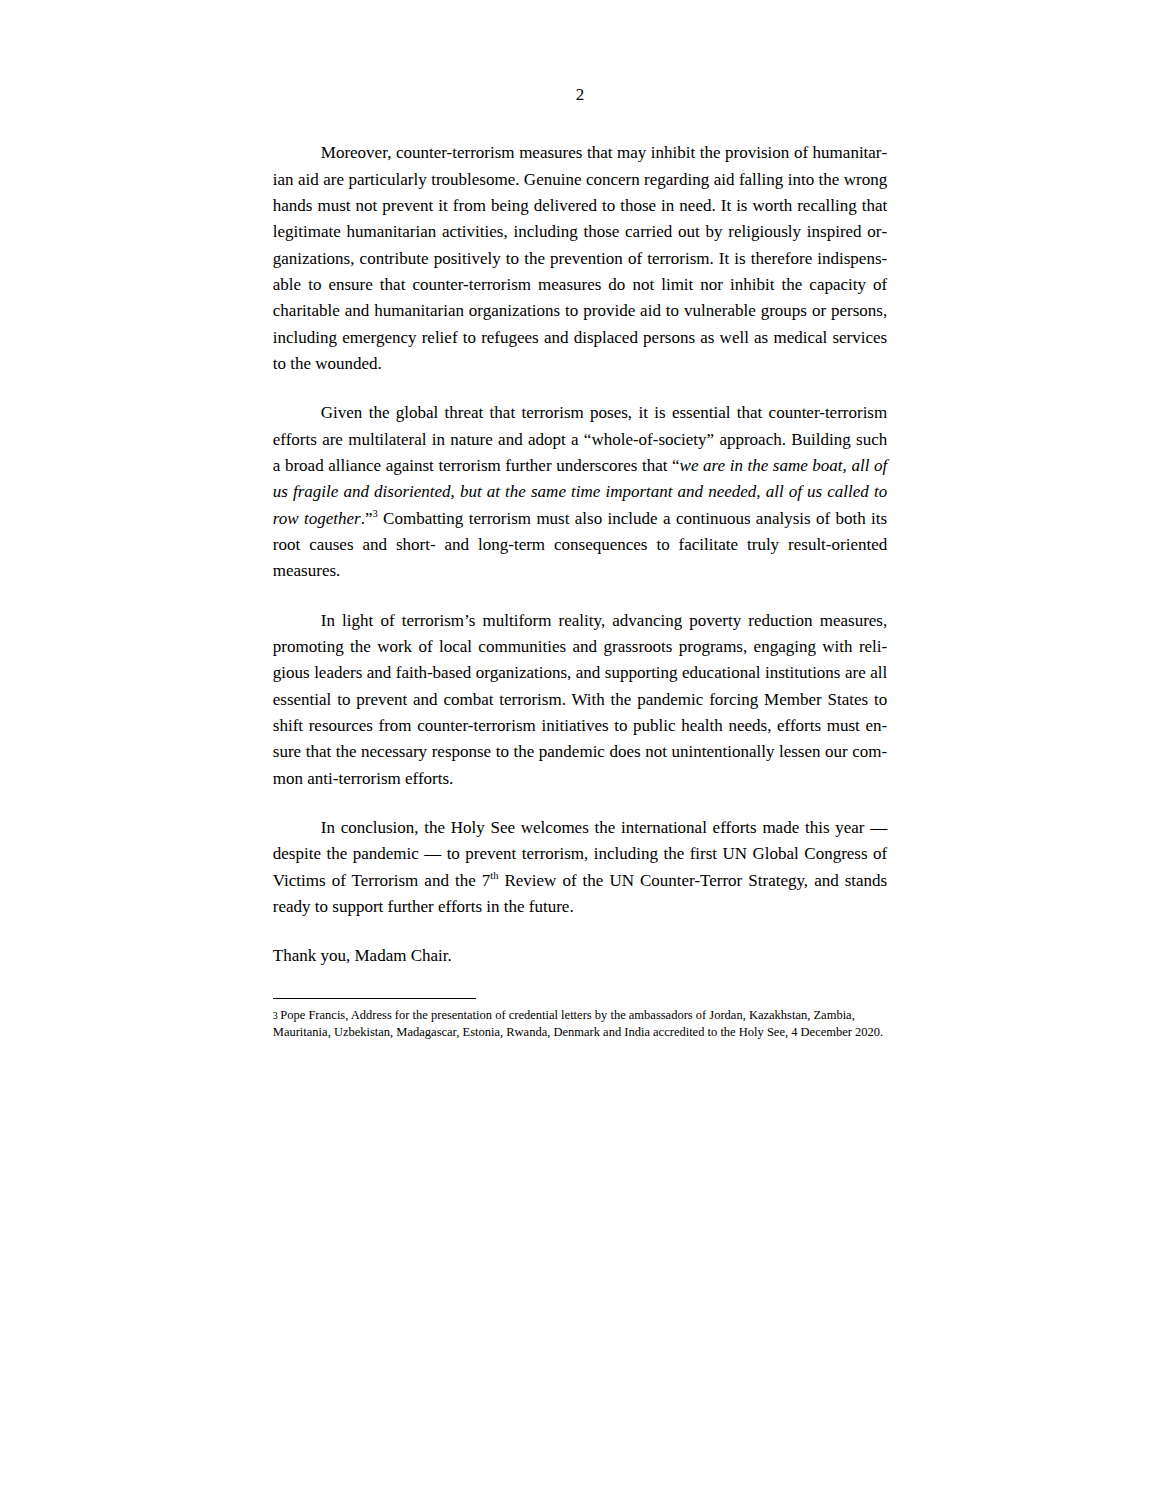2
Moreover, counter-terrorism measures that may inhibit the provision of humanitarian aid are particularly troublesome. Genuine concern regarding aid falling into the wrong hands must not prevent it from being delivered to those in need. It is worth recalling that legitimate humanitarian activities, including those carried out by religiously inspired organizations, contribute positively to the prevention of terrorism. It is therefore indispensable to ensure that counter-terrorism measures do not limit nor inhibit the capacity of charitable and humanitarian organizations to provide aid to vulnerable groups or persons, including emergency relief to refugees and displaced persons as well as medical services to the wounded.
Given the global threat that terrorism poses, it is essential that counter-terrorism efforts are multilateral in nature and adopt a “whole-of-society” approach. Building such a broad alliance against terrorism further underscores that “we are in the same boat, all of us fragile and disoriented, but at the same time important and needed, all of us called to row together.”3 Combatting terrorism must also include a continuous analysis of both its root causes and short- and long-term consequences to facilitate truly result-oriented measures.
In light of terrorism’s multiform reality, advancing poverty reduction measures, promoting the work of local communities and grassroots programs, engaging with religious leaders and faith-based organizations, and supporting educational institutions are all essential to prevent and combat terrorism. With the pandemic forcing Member States to shift resources from counter-terrorism initiatives to public health needs, efforts must ensure that the necessary response to the pandemic does not unintentionally lessen our common anti-terrorism efforts.
In conclusion, the Holy See welcomes the international efforts made this year — despite the pandemic — to prevent terrorism, including the first UN Global Congress of Victims of Terrorism and the 7th Review of the UN Counter-Terror Strategy, and stands ready to support further efforts in the future.
Thank you, Madam Chair.
3 Pope Francis, Address for the presentation of credential letters by the ambassadors of Jordan, Kazakhstan, Zambia, Mauritania, Uzbekistan, Madagascar, Estonia, Rwanda, Denmark and India accredited to the Holy See, 4 December 2020.